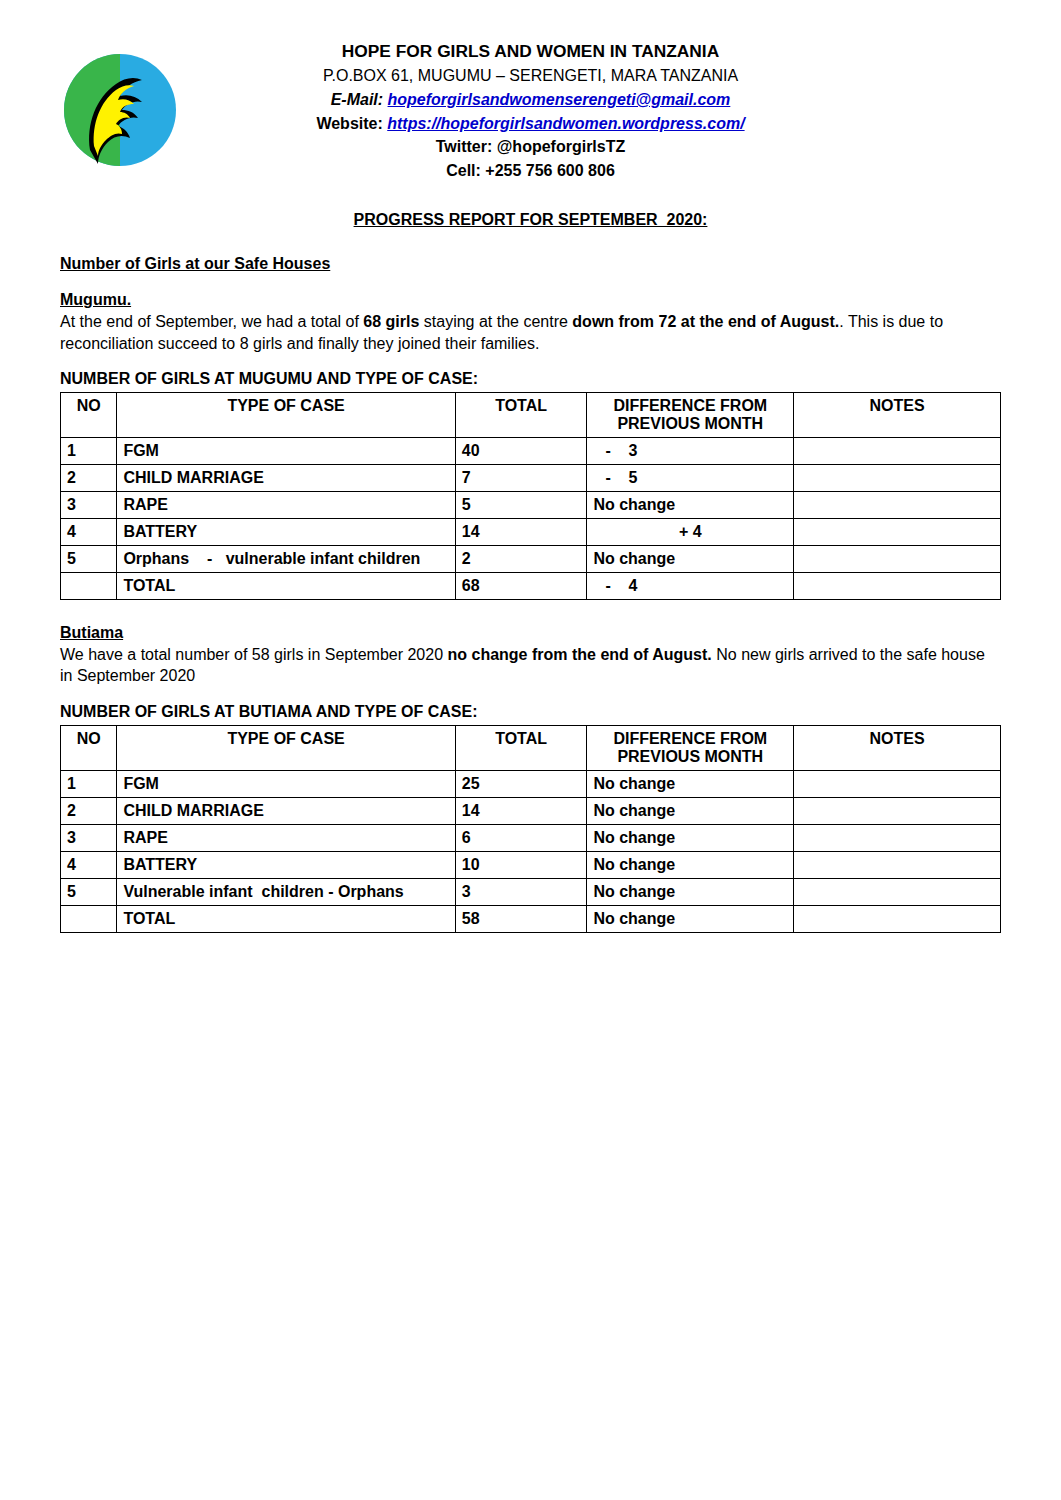HOPE FOR GIRLS AND WOMEN IN TANZANIA
P.O.BOX 61, MUGUMU – SERENGETI, MARA TANZANIA
E-Mail: hopeforgirlsandwomenserengeti@gmail.com
Website: https://hopeforgirlsandwomen.wordpress.com/
Twitter: @hopeforgirlsTZ
Cell: +255 756 600 806
PROGRESS REPORT FOR SEPTEMBER 2020:
Number of Girls at our Safe Houses
Mugumu.
At the end of September, we had a total of 68 girls staying at the centre down from 72 at the end of August.. This is due to reconciliation succeed to 8 girls and finally they joined their families.
NUMBER OF GIRLS AT MUGUMU AND TYPE OF CASE:
| NO | TYPE OF CASE | TOTAL | DIFFERENCE FROM PREVIOUS MONTH | NOTES |
| --- | --- | --- | --- | --- |
| 1 | FGM | 40 | - 3 | |
| 2 | CHILD MARRIAGE | 7 | - 5 | |
| 3 | RAPE | 5 | No change | |
| 4 | BATTERY | 14 | + 4 | |
| 5 | Orphans - vulnerable infant children | 2 | No change | |
| | TOTAL | 68 | - 4 | |
Butiama
We have a total number of 58 girls in September 2020 no change from the end of August. No new girls arrived to the safe house in September 2020
NUMBER OF GIRLS AT BUTIAMA AND TYPE OF CASE:
| NO | TYPE OF CASE | TOTAL | DIFFERENCE FROM PREVIOUS MONTH | NOTES |
| --- | --- | --- | --- | --- |
| 1 | FGM | 25 | No change | |
| 2 | CHILD MARRIAGE | 14 | No change | |
| 3 | RAPE | 6 | No change | |
| 4 | BATTERY | 10 | No change | |
| 5 | Vulnerable infant children - Orphans | 3 | No change | |
| | TOTAL | 58 | No change | |